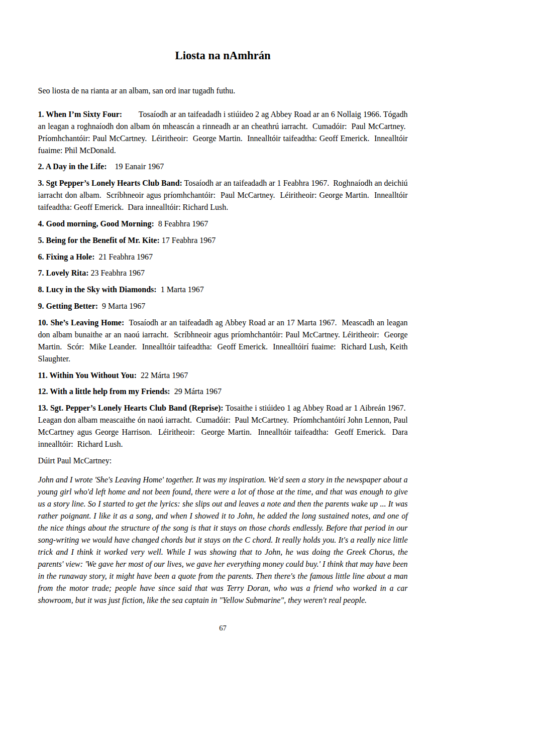Liosta na nAmhrán
Seo liosta de na rianta ar an albam, san ord inar tugadh futhu.
1. When I’m Sixty Four: Tosaíodh ar an taifeadadh i stiúideo 2 ag Abbey Road ar an 6 Nollaig 1966. Tógadh an leagan a roghnaíodh don albam ón mheascán a rinneadh ar an cheathrú iarracht. Cumadóir: Paul McCartney. Príomhchantóir: Paul McCartney. Léiritheoir: George Martin. Innealltóir taifeadtha: Geoff Emerick. Innealltóir fuaime: Phil McDonald.
2. A Day in the Life: 19 Eanair 1967
3. Sgt Pepper’s Lonely Hearts Club Band: Tosaíodh ar an taifeadadh ar 1 Feabhra 1967. Roghnaíodh an deichiú iarracht don albam. Scríbhneoir agus príomhchantóir: Paul McCartney. Léiritheoir: George Martin. Innealltóir taifeadtha: Geoff Emerick. Dara innealltóir: Richard Lush.
4. Good morning, Good Morning: 8 Feabhra 1967
5. Being for the Benefit of Mr. Kite: 17 Feabhra 1967
6. Fixing a Hole: 21 Feabhra 1967
7. Lovely Rita: 23 Feabhra 1967
8. Lucy in the Sky with Diamonds: 1 Marta 1967
9. Getting Better: 9 Marta 1967
10. She’s Leaving Home: Tosaíodh ar an taifeadadh ag Abbey Road ar an 17 Marta 1967. Meascadh an leagan don albam bunaithe ar an naoú iarracht. Scríbhneoir agus príomhchantóir: Paul McCartney. Léiritheoir: George Martin. Scór: Mike Leander. Innealltóir taifeadtha: Geoff Emerick. Innealltóirí fuaime: Richard Lush, Keith Slaughter.
11. Within You Without You: 22 Márta 1967
12. With a little help from my Friends: 29 Márta 1967
13. Sgt. Pepper’s Lonely Hearts Club Band (Reprise): Tosaithe i stiúideo 1 ag Abbey Road ar 1 Aibreán 1967. Leagan don albam meascaithe ón naoú iarracht. Cumadóir: Paul McCartney. Príomhchantóirí John Lennon, Paul McCartney agus George Harrison. Léiritheoir: George Martin. Innealltóir taifeadtha: Geoff Emerick. Dara innealltóir: Richard Lush.
Dúirt Paul McCartney:
John and I wrote 'She's Leaving Home' together. It was my inspiration. We'd seen a story in the newspaper about a young girl who'd left home and not been found, there were a lot of those at the time, and that was enough to give us a story line. So I started to get the lyrics: she slips out and leaves a note and then the parents wake up ... It was rather poignant. I like it as a song, and when I showed it to John, he added the long sustained notes, and one of the nice things about the structure of the song is that it stays on those chords endlessly. Before that period in our song-writing we would have changed chords but it stays on the C chord. It really holds you. It's a really nice little trick and I think it worked very well. While I was showing that to John, he was doing the Greek Chorus, the parents' view: 'We gave her most of our lives, we gave her everything money could buy.' I think that may have been in the runaway story, it might have been a quote from the parents. Then there's the famous little line about a man from the motor trade; people have since said that was Terry Doran, who was a friend who worked in a car showroom, but it was just fiction, like the sea captain in "Yellow Submarine", they weren't real people.
67